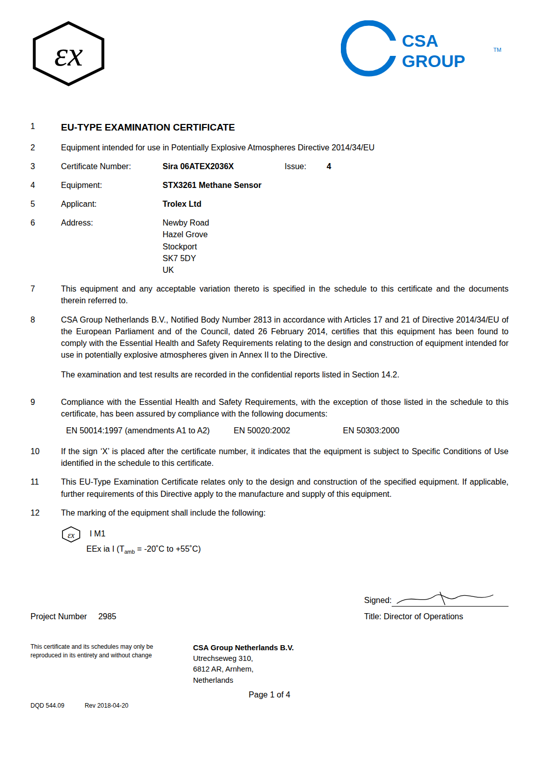εx
CSA GROUP TM
1
EU-TYPE EXAMINATION CERTIFICATE
2
Equipment intended for use in Potentially Explosive Atmospheres Directive 2014/34/EU
3
Certificate Number: Sira 06ATEX2036X Issue: 4
4
Equipment: STX3261 Methane Sensor
5
Applicant: Trolex Ltd
6
Address: Newby Road
Hazel Grove
Stockport
SK7 5DY
UK
7
This equipment and any acceptable variation thereto is specified in the schedule to this certificate and the documents therein referred to.
8
CSA Group Netherlands B.V., Notified Body Number 2813 in accordance with Articles 17 and 21 of Directive 2014/34/EU of the European Parliament and of the Council, dated 26 February 2014, certifies that this equipment has been found to comply with the Essential Health and Safety Requirements relating to the design and construction of equipment intended for use in potentially explosive atmospheres given in Annex II to the Directive.
The examination and test results are recorded in the confidential reports listed in Section 14.2.
9
Compliance with the Essential Health and Safety Requirements, with the exception of those listed in the schedule to this certificate, has been assured by compliance with the following documents:
EN 50014:1997 (amendments A1 to A2) EN 50020:2002 EN 50303:2000
10
If the sign ‘X’ is placed after the certificate number, it indicates that the equipment is subject to Specific Conditions of Use identified in the schedule to this certificate.
11
This EU-Type Examination Certificate relates only to the design and construction of the specified equipment. If applicable, further requirements of this Directive apply to the manufacture and supply of this equipment.
12
The marking of the equipment shall include the following:
εx I M1
EEx ia I (Tamb = -20˚C to +55˚C)
Project Number 2985
Signed:  
Title: Director of Operations
This certificate and its schedules may only be reproduced in its entirety and without change
CSA Group Netherlands B.V.
Utrechseweg 310,
6812 AR, Arnhem,
Netherlands
Page 1 of 4
DQD 544.09Rev 2018-04-20